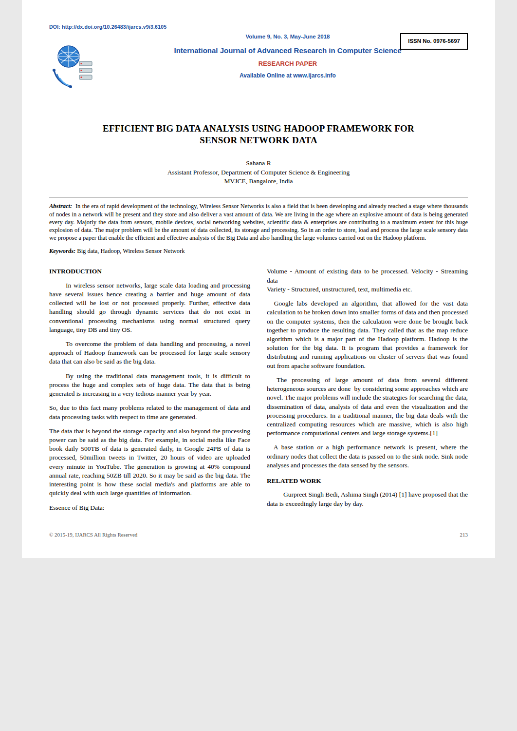DOI: http://dx.doi.org/10.26483/ijarcs.v9i3.6105
ISSN No. 0976-5697
Volume 9, No. 3, May-June 2018
International Journal of Advanced Research in Computer Science
RESEARCH PAPER
Available Online at www.ijarcs.info
EFFICIENT BIG DATA ANALYSIS USING HADOOP FRAMEWORK FOR
SENSOR NETWORK DATA
Sahana R
Assistant Professor, Department of Computer Science & Engineering
MVJCE, Bangalore, India
Abstract: In the era of rapid development of the technology, Wireless Sensor Networks is also a field that is been developing and already reached a stage where thousands of nodes in a network will be present and they store and also deliver a vast amount of data. We are living in the age where an explosive amount of data is being generated every day. Majorly the data from sensors, mobile devices, social networking websites, scientific data & enterprises are contributing to a maximum extent for this huge explosion of data. The major problem will be the amount of data collected, its storage and processing. So in an order to store, load and process the large scale sensory data we propose a paper that enable the efficient and effective analysis of the Big Data and also handling the large volumes carried out on the Hadoop platform.
Keywords: Big data, Hadoop, Wireless Sensor Network
INTRODUCTION
In wireless sensor networks, large scale data loading and processing have several issues hence creating a barrier and huge amount of data collected will be lost or not processed properly. Further, effective data handling should go through dynamic services that do not exist in conventional processing mechanisms using normal structured query language, tiny DB and tiny OS.
To overcome the problem of data handling and processing, a novel approach of Hadoop framework can be processed for large scale sensory data that can also be said as the big data.
By using the traditional data management tools, it is difficult to process the huge and complex sets of huge data. The data that is being generated is increasing in a very tedious manner year by year.
So, due to this fact many problems related to the management of data and data processing tasks with respect to time are generated.
The data that is beyond the storage capacity and also beyond the processing power can be said as the big data. For example, in social media like Face book daily 500TB of data is generated daily, in Google 24PB of data is processed, 50million tweets in Twitter, 20 hours of video are uploaded every minute in YouTube. The generation is growing at 40% compound annual rate, reaching 50ZB till 2020. So it may be said as the big data. The interesting point is how these social media's and platforms are able to quickly deal with such large quantities of information.
Essence of Big Data:
Volume - Amount of existing data to be processed. Velocity - Streaming data
Variety - Structured, unstructured, text, multimedia etc.
Google labs developed an algorithm, that allowed for the vast data calculation to be broken down into smaller forms of data and then processed on the computer systems, then the calculation were done be brought back together to produce the resulting data. They called that as the map reduce algorithm which is a major part of the Hadoop platform. Hadoop is the solution for the big data. It is program that provides a framework for distributing and running applications on cluster of servers that was found out from apache software foundation.
The processing of large amount of data from several different heterogeneous sources are done by considering some approaches which are novel. The major problems will include the strategies for searching the data, dissemination of data, analysis of data and even the visualization and the processing procedures. In a traditional manner, the big data deals with the centralized computing resources which are massive, which is also high performance computational centers and large storage systems.[1]
A base station or a high performance network is present, where the ordinary nodes that collect the data is passed on to the sink node. Sink node analyses and processes the data sensed by the sensors.
RELATED WORK
Gurpreet Singh Bedi, Ashima Singh (2014) [1] have proposed that the data is exceedingly large day by day.
© 2015-19, IJARCS All Rights Reserved
213